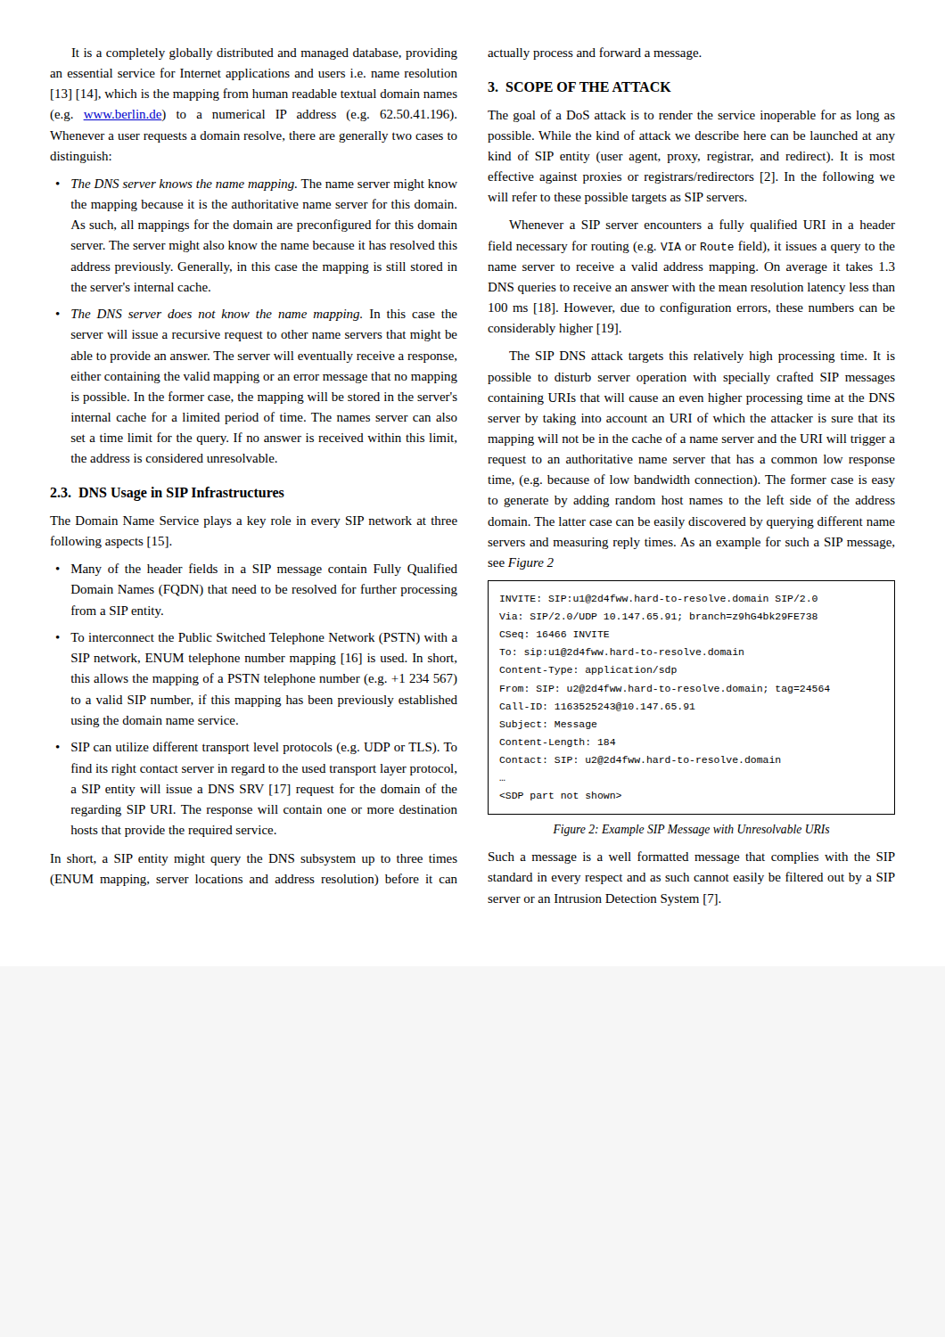It is a completely globally distributed and managed database, providing an essential service for Internet applications and users i.e. name resolution [13] [14], which is the mapping from human readable textual domain names (e.g. www.berlin.de) to a numerical IP address (e.g. 62.50.41.196). Whenever a user requests a domain resolve, there are generally two cases to distinguish:
The DNS server knows the name mapping. The name server might know the mapping because it is the authoritative name server for this domain. As such, all mappings for the domain are preconfigured for this domain server. The server might also know the name because it has resolved this address previously. Generally, in this case the mapping is still stored in the server's internal cache.
The DNS server does not know the name mapping. In this case the server will issue a recursive request to other name servers that might be able to provide an answer. The server will eventually receive a response, either containing the valid mapping or an error message that no mapping is possible. In the former case, the mapping will be stored in the server's internal cache for a limited period of time. The names server can also set a time limit for the query. If no answer is received within this limit, the address is considered unresolvable.
2.3. DNS Usage in SIP Infrastructures
The Domain Name Service plays a key role in every SIP network at three following aspects [15].
Many of the header fields in a SIP message contain Fully Qualified Domain Names (FQDN) that need to be resolved for further processing from a SIP entity.
To interconnect the Public Switched Telephone Network (PSTN) with a SIP network, ENUM telephone number mapping [16] is used. In short, this allows the mapping of a PSTN telephone number (e.g. +1 234 567) to a valid SIP number, if this mapping has been previously established using the domain name service.
SIP can utilize different transport level protocols (e.g. UDP or TLS). To find its right contact server in regard to the used transport layer protocol, a SIP entity will issue a DNS SRV [17] request for the domain of the regarding SIP URI. The response will contain one or more destination hosts that provide the required service.
In short, a SIP entity might query the DNS subsystem up to three times (ENUM mapping, server locations and address resolution) before it can actually process and forward a message.
3. SCOPE OF THE ATTACK
The goal of a DoS attack is to render the service inoperable for as long as possible. While the kind of attack we describe here can be launched at any kind of SIP entity (user agent, proxy, registrar, and redirect). It is most effective against proxies or registrars/redirectors [2]. In the following we will refer to these possible targets as SIP servers.
Whenever a SIP server encounters a fully qualified URI in a header field necessary for routing (e.g. VIA or Route field), it issues a query to the name server to receive a valid address mapping. On average it takes 1.3 DNS queries to receive an answer with the mean resolution latency less than 100 ms [18]. However, due to configuration errors, these numbers can be considerably higher [19].
The SIP DNS attack targets this relatively high processing time. It is possible to disturb server operation with specially crafted SIP messages containing URIs that will cause an even higher processing time at the DNS server by taking into account an URI of which the attacker is sure that its mapping will not be in the cache of a name server and the URI will trigger a request to an authoritative name server that has a common low response time, (e.g. because of low bandwidth connection). The former case is easy to generate by adding random host names to the left side of the address domain. The latter case can be easily discovered by querying different name servers and measuring reply times. As an example for such a SIP message, see Figure 2
INVITE: SIP:u1@2d4fww.hard-to-resolve.domain SIP/2.0
Via: SIP/2.0/UDP 10.147.65.91; branch=z9hG4bk29FE738
CSeq: 16466 INVITE
To: sip:u1@2d4fww.hard-to-resolve.domain
Content-Type: application/sdp
From: SIP: u2@2d4fww.hard-to-resolve.domain; tag=24564
Call-ID: 1163525243@10.147.65.91
Subject: Message
Content-Length: 184
Contact: SIP: u2@2d4fww.hard-to-resolve.domain
…
<SDP part not shown>
Figure 2: Example SIP Message with Unresolvable URIs
Such a message is a well formatted message that complies with the SIP standard in every respect and as such cannot easily be filtered out by a SIP server or an Intrusion Detection System [7].